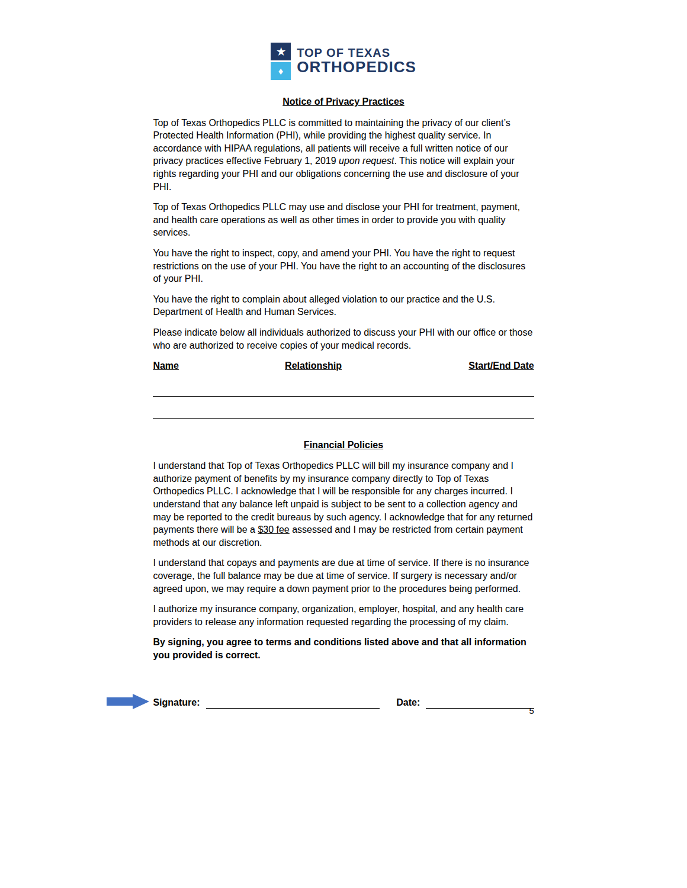★
♦
TOP OF TEXAS ORTHOPEDICS
Notice of Privacy Practices
Top of Texas Orthopedics PLLC is committed to maintaining the privacy of our client’s Protected Health Information (PHI), while providing the highest quality service. In accordance with HIPAA regulations, all patients will receive a full written notice of our privacy practices effective February 1, 2019 upon request. This notice will explain your rights regarding your PHI and our obligations concerning the use and disclosure of your PHI.
Top of Texas Orthopedics PLLC may use and disclose your PHI for treatment, payment, and health care operations as well as other times in order to provide you with quality services.
You have the right to inspect, copy, and amend your PHI. You have the right to request restrictions on the use of your PHI. You have the right to an accounting of the disclosures of your PHI.
You have the right to complain about alleged violation to our practice and the U.S. Department of Health and Human Services.
Please indicate below all individuals authorized to discuss your PHI with our office or those who are authorized to receive copies of your medical records.
| Name | Relationship | Start/End Date |
| --- | --- | --- |
Financial Policies
I understand that Top of Texas Orthopedics PLLC will bill my insurance company and I authorize payment of benefits by my insurance company directly to Top of Texas Orthopedics PLLC. I acknowledge that I will be responsible for any charges incurred. I understand that any balance left unpaid is subject to be sent to a collection agency and may be reported to the credit bureaus by such agency. I acknowledge that for any returned payments there will be a $30 fee assessed and I may be restricted from certain payment methods at our discretion.
I understand that copays and payments are due at time of service. If there is no insurance coverage, the full balance may be due at time of service. If surgery is necessary and/or agreed upon, we may require a down payment prior to the procedures being performed.
I authorize my insurance company, organization, employer, hospital, and any health care providers to release any information requested regarding the processing of my claim.
By signing, you agree to terms and conditions listed above and that all information you provided is correct.
Signature: Date:
5